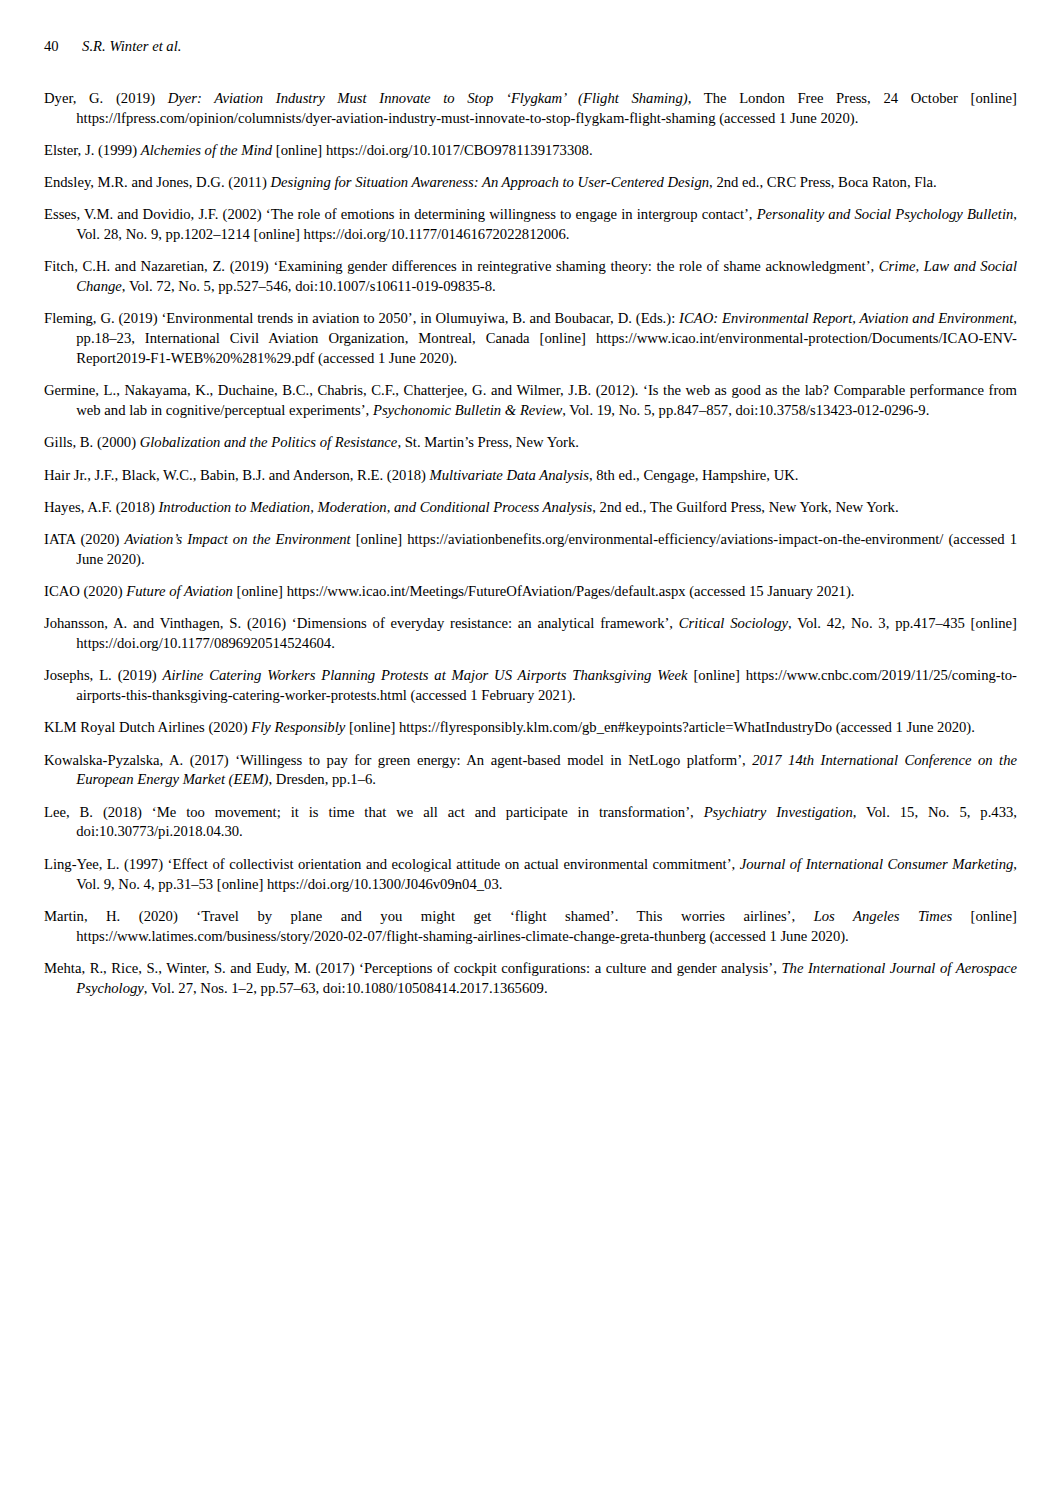40 S.R. Winter et al.
Dyer, G. (2019) Dyer: Aviation Industry Must Innovate to Stop ‘Flygkam’ (Flight Shaming), The London Free Press, 24 October [online] https://lfpress.com/opinion/columnists/dyer-aviation-industry-must-innovate-to-stop-flygkam-flight-shaming (accessed 1 June 2020).
Elster, J. (1999) Alchemies of the Mind [online] https://doi.org/10.1017/CBO9781139173308.
Endsley, M.R. and Jones, D.G. (2011) Designing for Situation Awareness: An Approach to User-Centered Design, 2nd ed., CRC Press, Boca Raton, Fla.
Esses, V.M. and Dovidio, J.F. (2002) ‘The role of emotions in determining willingness to engage in intergroup contact’, Personality and Social Psychology Bulletin, Vol. 28, No. 9, pp.1202–1214 [online] https://doi.org/10.1177/01461672022812006.
Fitch, C.H. and Nazaretian, Z. (2019) ‘Examining gender differences in reintegrative shaming theory: the role of shame acknowledgment’, Crime, Law and Social Change, Vol. 72, No. 5, pp.527–546, doi:10.1007/s10611-019-09835-8.
Fleming, G. (2019) ‘Environmental trends in aviation to 2050’, in Olumuyiwa, B. and Boubacar, D. (Eds.): ICAO: Environmental Report, Aviation and Environment, pp.18–23, International Civil Aviation Organization, Montreal, Canada [online] https://www.icao.int/environmental-protection/Documents/ICAO-ENV-Report2019-F1-WEB%20%281%29.pdf (accessed 1 June 2020).
Germine, L., Nakayama, K., Duchaine, B.C., Chabris, C.F., Chatterjee, G. and Wilmer, J.B. (2012). ‘Is the web as good as the lab? Comparable performance from web and lab in cognitive/perceptual experiments’, Psychonomic Bulletin & Review, Vol. 19, No. 5, pp.847–857, doi:10.3758/s13423-012-0296-9.
Gills, B. (2000) Globalization and the Politics of Resistance, St. Martin’s Press, New York.
Hair Jr., J.F., Black, W.C., Babin, B.J. and Anderson, R.E. (2018) Multivariate Data Analysis, 8th ed., Cengage, Hampshire, UK.
Hayes, A.F. (2018) Introduction to Mediation, Moderation, and Conditional Process Analysis, 2nd ed., The Guilford Press, New York, New York.
IATA (2020) Aviation’s Impact on the Environment [online] https://aviationbenefits.org/environmental-efficiency/aviations-impact-on-the-environment/ (accessed 1 June 2020).
ICAO (2020) Future of Aviation [online] https://www.icao.int/Meetings/FutureOfAviation/Pages/default.aspx (accessed 15 January 2021).
Johansson, A. and Vinthagen, S. (2016) ‘Dimensions of everyday resistance: an analytical framework’, Critical Sociology, Vol. 42, No. 3, pp.417–435 [online] https://doi.org/10.1177/0896920514524604.
Josephs, L. (2019) Airline Catering Workers Planning Protests at Major US Airports Thanksgiving Week [online] https://www.cnbc.com/2019/11/25/coming-to-airports-this-thanksgiving-catering-worker-protests.html (accessed 1 February 2021).
KLM Royal Dutch Airlines (2020) Fly Responsibly [online] https://flyresponsibly.klm.com/gb_en#keypoints?article=WhatIndustryDo (accessed 1 June 2020).
Kowalska-Pyzalska, A. (2017) ‘Willingess to pay for green energy: An agent-based model in NetLogo platform’, 2017 14th International Conference on the European Energy Market (EEM), Dresden, pp.1–6.
Lee, B. (2018) ‘Me too movement; it is time that we all act and participate in transformation’, Psychiatry Investigation, Vol. 15, No. 5, p.433, doi:10.30773/pi.2018.04.30.
Ling-Yee, L. (1997) ‘Effect of collectivist orientation and ecological attitude on actual environmental commitment’, Journal of International Consumer Marketing, Vol. 9, No. 4, pp.31–53 [online] https://doi.org/10.1300/J046v09n04_03.
Martin, H. (2020) ‘Travel by plane and you might get ‘flight shamed’. This worries airlines’, Los Angeles Times [online] https://www.latimes.com/business/story/2020-02-07/flight-shaming-airlines-climate-change-greta-thunberg (accessed 1 June 2020).
Mehta, R., Rice, S., Winter, S. and Eudy, M. (2017) ‘Perceptions of cockpit configurations: a culture and gender analysis’, The International Journal of Aerospace Psychology, Vol. 27, Nos. 1–2, pp.57–63, doi:10.1080/10508414.2017.1365609.